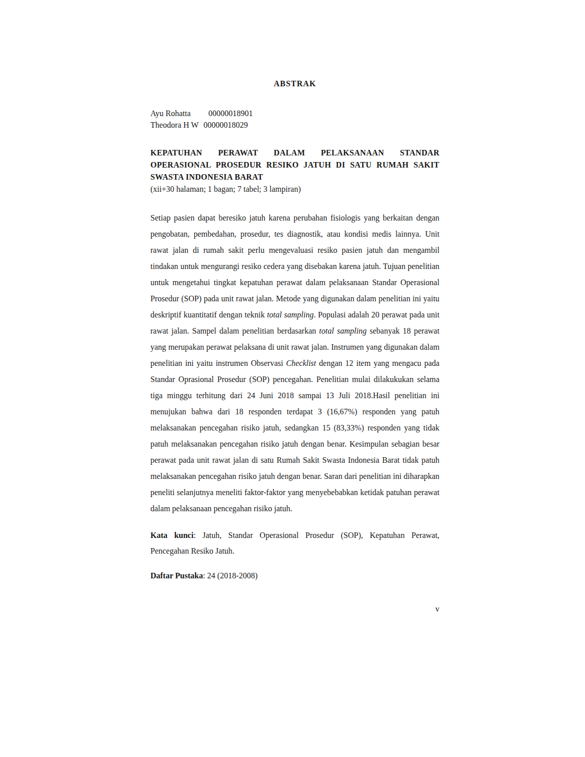ABSTRAK
Ayu Rohatta00000018901
Theodora H W00000018029
KEPATUHAN PERAWAT DALAM PELAKSANAAN STANDAR OPERASIONAL PROSEDUR RESIKO JATUH DI SATU RUMAH SAKIT SWASTA INDONESIA BARAT
(xii+30 halaman; 1 bagan; 7 tabel; 3 lampiran)
Setiap pasien dapat beresiko jatuh karena perubahan fisiologis yang berkaitan dengan pengobatan, pembedahan, prosedur, tes diagnostik, atau kondisi medis lainnya. Unit rawat jalan di rumah sakit perlu mengevaluasi resiko pasien jatuh dan mengambil tindakan untuk mengurangi resiko cedera yang disebakan karena jatuh. Tujuan penelitian untuk mengetahui tingkat kepatuhan perawat dalam pelaksanaan Standar Operasional Prosedur (SOP) pada unit rawat jalan. Metode yang digunakan dalam penelitian ini yaitu deskriptif kuantitatif dengan teknik total sampling. Populasi adalah 20 perawat pada unit rawat jalan. Sampel dalam penelitian berdasarkan total sampling sebanyak 18 perawat yang merupakan perawat pelaksana di unit rawat jalan. Instrumen yang digunakan dalam penelitian ini yaitu instrumen Observasi Checklist dengan 12 item yang mengacu pada Standar Oprasional Prosedur (SOP) pencegahan. Penelitian mulai dilakukukan selama tiga minggu terhitung dari 24 Juni 2018 sampai 13 Juli 2018.Hasil penelitian ini menujukan bahwa dari 18 responden terdapat 3 (16,67%) responden yang patuh melaksanakan pencegahan risiko jatuh, sedangkan 15 (83,33%) responden yang tidak patuh melaksanakan pencegahan risiko jatuh dengan benar. Kesimpulan sebagian besar perawat pada unit rawat jalan di satu Rumah Sakit Swasta Indonesia Barat tidak patuh melaksanakan pencegahan risiko jatuh dengan benar. Saran dari penelitian ini diharapkan peneliti selanjutnya meneliti faktor-faktor yang menyebebabkan ketidak patuhan perawat dalam pelaksanaan pencegahan risiko jatuh.
Kata kunci: Jatuh, Standar Operasional Prosedur (SOP), Kepatuhan Perawat, Pencegahan Resiko Jatuh.
Daftar Pustaka: 24 (2018-2008)
v